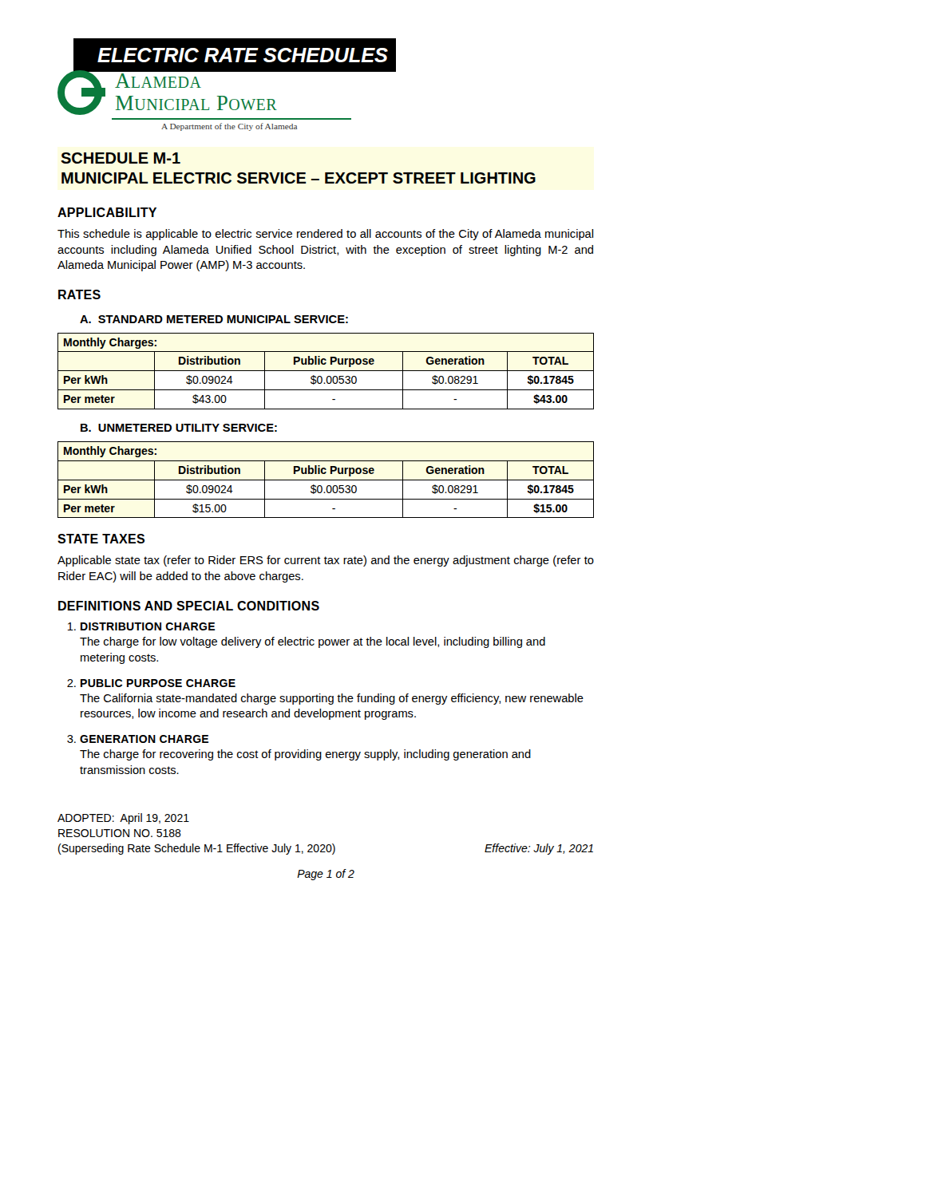ELECTRIC RATE SCHEDULES
ALAMEDA
MUNICIPAL POWER
A Department of the City of Alameda
SCHEDULE M-1
MUNICIPAL ELECTRIC SERVICE – EXCEPT STREET LIGHTING
APPLICABILITY
This schedule is applicable to electric service rendered to all accounts of the City of Alameda municipal accounts including Alameda Unified School District, with the exception of street lighting M-2 and Alameda Municipal Power (AMP) M-3 accounts.
RATES
A. STANDARD METERED MUNICIPAL SERVICE:
Monthly Charges:
| | Distribution | Public Purpose | Generation | TOTAL |
| --- | --- | --- | --- | --- |
| Per kWh | $0.09024 | $0.00530 | $0.08291 | $0.17845 |
| Per meter | $43.00 | - | - | $43.00 |
B. UNMETERED UTILITY SERVICE:
Monthly Charges:
| | Distribution | Public Purpose | Generation | TOTAL |
| --- | --- | --- | --- | --- |
| Per kWh | $0.09024 | $0.00530 | $0.08291 | $0.17845 |
| Per meter | $15.00 | - | - | $15.00 |
STATE TAXES
Applicable state tax (refer to Rider ERS for current tax rate) and the energy adjustment charge (refer to Rider EAC) will be added to the above charges.
DEFINITIONS AND SPECIAL CONDITIONS
DISTRIBUTION CHARGE
The charge for low voltage delivery of electric power at the local level, including billing and metering costs.
PUBLIC PURPOSE CHARGE
The California state-mandated charge supporting the funding of energy efficiency, new renewable resources, low income and research and development programs.
GENERATION CHARGE
The charge for recovering the cost of providing energy supply, including generation and transmission costs.
ADOPTED: April 19, 2021
RESOLUTION NO. 5188
(Superseding Rate Schedule M-1 Effective July 1, 2020)Effective: July 1, 2021
Page 1 of 2